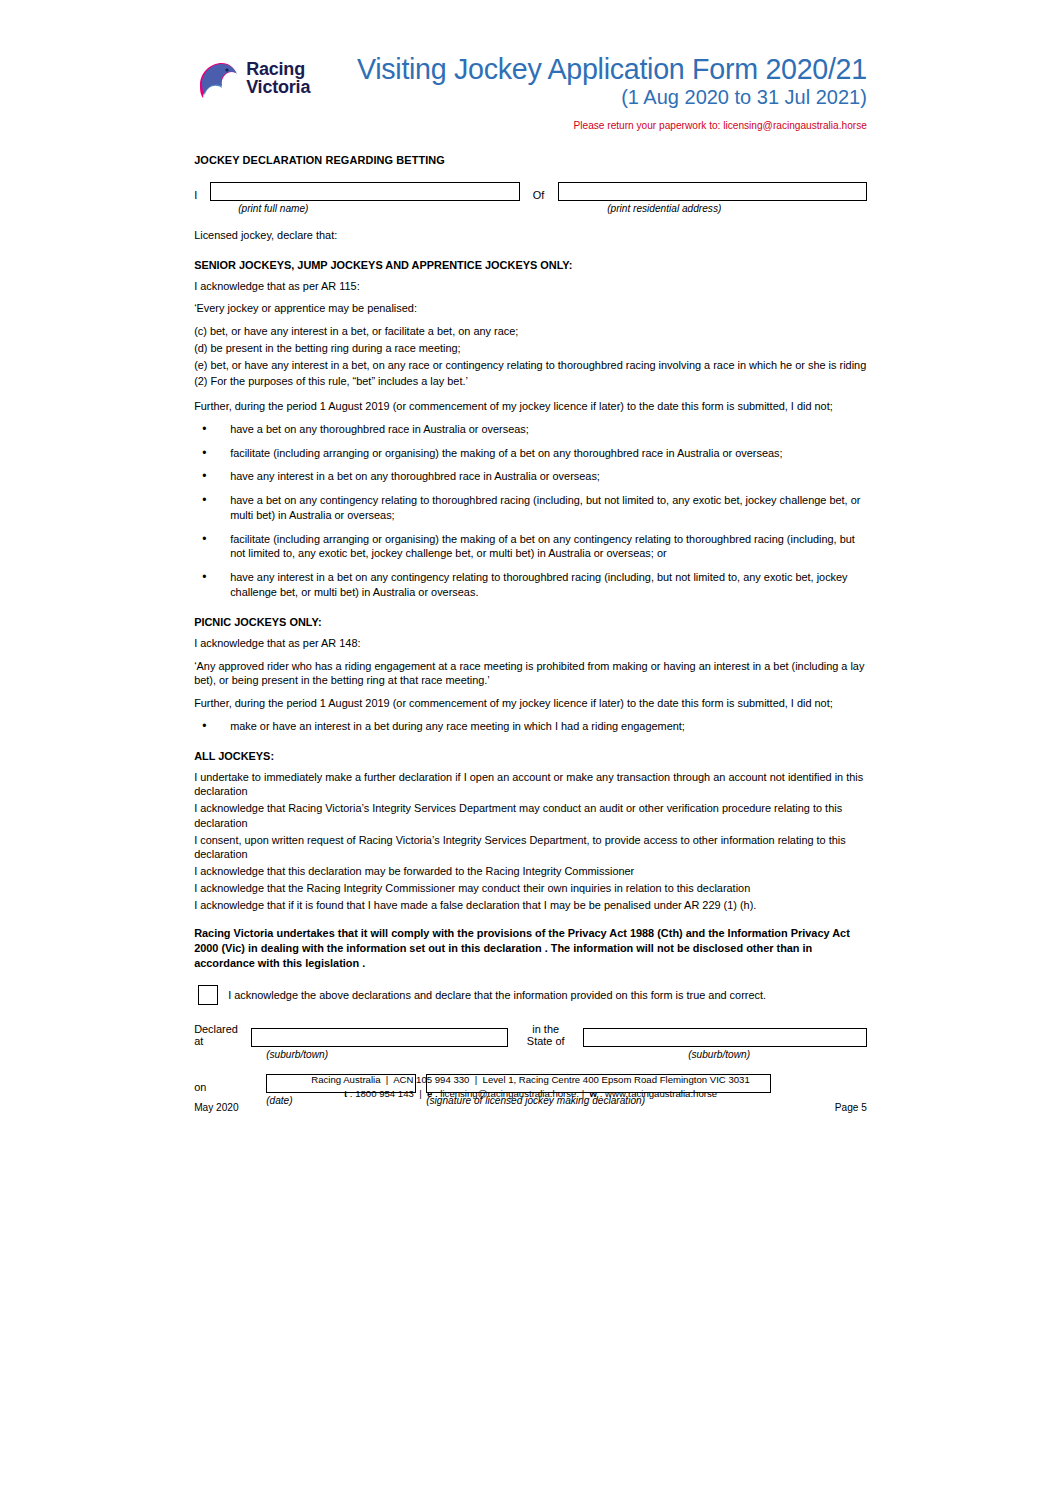Racing
Victoria
Visiting Jockey Application Form 2020/21
(1 Aug 2020 to 31 Jul 2021)
Please return your paperwork to: licensing@racingaustralia.horse
JOCKEY DECLARATION REGARDING BETTING
I
Of
(print full name)
(print residential address)
Licensed jockey, declare that:
SENIOR JOCKEYS, JUMP JOCKEYS AND APPRENTICE JOCKEYS ONLY:
I acknowledge that as per AR 115:
‘Every jockey or apprentice may be penalised:
(c) bet, or have any interest in a bet, or facilitate a bet, on any race;
(d) be present in the betting ring during a race meeting;
(e) bet, or have any interest in a bet, on any race or contingency relating to thoroughbred racing involving a race in which he or she is riding
(2) For the purposes of this rule, “bet” includes a lay bet.’
Further, during the period 1 August 2019 (or commencement of my jockey licence if later) to the date this form is submitted, I did not;
have a bet on any thoroughbred race in Australia or overseas;
facilitate (including arranging or organising) the making of a bet on any thoroughbred race in Australia or overseas;
have any interest in a bet on any thoroughbred race in Australia or overseas;
have a bet on any contingency relating to thoroughbred racing (including, but not limited to, any exotic bet, jockey challenge bet, or multi bet) in Australia or overseas;
facilitate (including arranging or organising) the making of a bet on any contingency relating to thoroughbred racing (including, but not limited to, any exotic bet, jockey challenge bet, or multi bet) in Australia or overseas; or
have any interest in a bet on any contingency relating to thoroughbred racing (including, but not limited to, any exotic bet, jockey challenge bet, or multi bet) in Australia or overseas.
PICNIC JOCKEYS ONLY:
I acknowledge that as per AR 148:
‘Any approved rider who has a riding engagement at a race meeting is prohibited from making or having an interest in a bet (including a lay bet), or being present in the betting ring at that race meeting.’
Further, during the period 1 August 2019 (or commencement of my jockey licence if later) to the date this form is submitted, I did not;
make or have an interest in a bet during any race meeting in which I had a riding engagement;
ALL JOCKEYS:
I undertake to immediately make a further declaration if I open an account or make any transaction through an account not identified in this declaration
I acknowledge that Racing Victoria’s Integrity Services Department may conduct an audit or other verification procedure relating to this declaration
I consent, upon written request of Racing Victoria’s Integrity Services Department, to provide access to other information relating to this declaration
I acknowledge that this declaration may be forwarded to the Racing Integrity Commissioner
I acknowledge that the Racing Integrity Commissioner may conduct their own inquiries in relation to this declaration
I acknowledge that if it is found that I have made a false declaration that I may be be penalised under AR 229 (1) (h).
Racing Victoria undertakes that it will comply with the provisions of the Privacy Act 1988 (Cth) and the Information Privacy Act 2000 (Vic) in dealing with the information set out in this declaration . The information will not be disclosed other than in accordance with this legislation .
I acknowledge the above declarations and declare that the information provided on this form is true and correct.
Declared at
in the State of
(suburb/town)
(suburb/town)
on
(date)
(signature of licensed jockey making declaration)
Racing Australia | ACN 105 994 330 | Level 1, Racing Centre 400 Epsom Road Flemington VIC 3031
t : 1800 954 143 | e : licensing@racingaustralia.horse | w : www.racingaustralia.horse
May 2020
Page 5